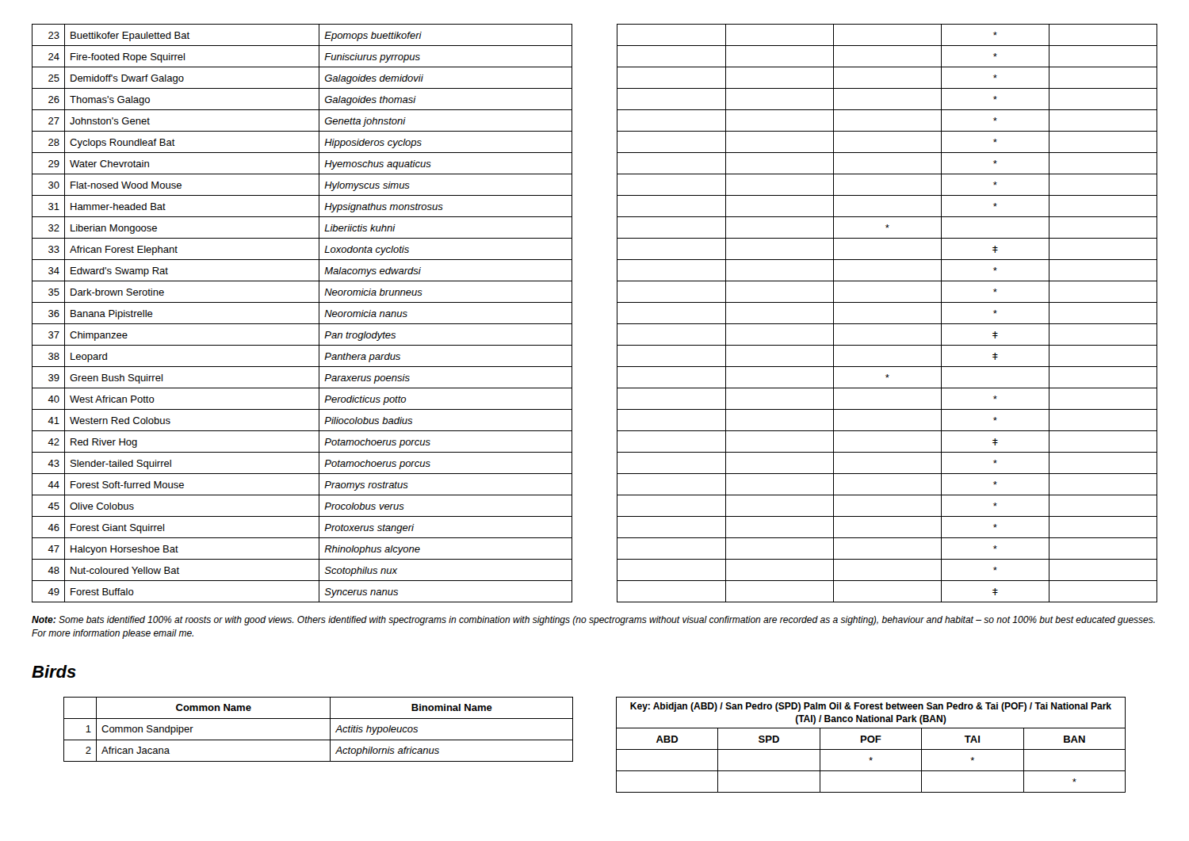| / 23 / Buettikofer Epauletted Bat / Epomops buettikoferi / / 24 / Fire-footed Rope Squirrel / Funisciurus pyrropus / / 25 / Demidoff's Dwarf Galago / Galagoides demidovii / / 26 / Thomas's Galago / Galagoides thomasi / / 27 / Johnston's Genet / Genetta johnstoni / / 28 / Cyclops Roundleaf Bat / Hipposideros cyclops / / 29 / Water Chevrotain / Hyemoschus aquaticus / / 30 / Flat-nosed Wood Mouse / Hylomyscus simus / / 31 / Hammer-headed Bat / Hypsignathus monstrosus / / 32 / Liberian Mongoose / Liberiictis kuhni / / 33 / African Forest Elephant / Loxodonta cyclotis / / 34 / Edward's Swamp Rat / Malacomys edwardsi / / 35 / Dark-brown Serotine / Neoromicia brunneus / / 36 / Banana Pipistrelle / Neoromicia nanus / / 37 / Chimpanzee / Pan troglodytes / / 38 / Leopard / Panthera pardus / / 39 / Green Bush Squirrel / Paraxerus poensis / / 40 / West African Potto / Perodicticus potto / / 41 / Western Red Colobus / Piliocolobus badius / / 42 / Red River Hog / Potamochoerus porcus / / 43 / Slender-tailed Squirrel / Potamochoerus porcus / / 44 / Forest Soft-furred Mouse / Praomys rostratus / / 45 / Olive Colobus / Procolobus verus / / 46 / Forest Giant Squirrel / Protoxerus stangeri / / 47 / Halcyon Horseshoe Bat / Rhinolophus alcyone / / 48 / Nut-coloured Yellow Bat / Scotophilus nux / / 49 / Forest Buffalo / Syncerus nanus / | | / / / / * / / / / / / * / / / / / / * / / / / / / * / / / / / / * / / / / / / * / / / / / / * / / / / / / * / / / / / / * / / / / / * / / / / / / / ǂ / / / / / / * / / / / / / * / / / / / / * / / / / / / ǂ / / / / / / ǂ / / / / / * / / / / / / / * / / / / / / * / / / / / / ǂ / / / / / / * / / / / / / * / / / / / / * / / / / / / * / / / / / / * / / / / / / * / / / / / / ǂ / / |
Note: Some bats identified 100% at roosts or with good views. Others identified with spectrograms in combination with sightings (no spectrograms without visual confirmation are recorded as a sighting), behaviour and habitat – so not 100% but best educated guesses. For more information please email me.
Birds
| / / Common Name / Binominal Name / / 1 / Common Sandpiper / Actitis hypoleucos / / 2 / African Jacana / Actophilornis africanus / | | / Key: Abidjan (ABD) / San Pedro (SPD) Palm Oil & Forest between San Pedro & Tai (POF) / Tai National Park (TAI) / Banco National Park (BAN) / / ABD / SPD / POF / TAI / BAN / / / / * / * / / / / / / / * / |